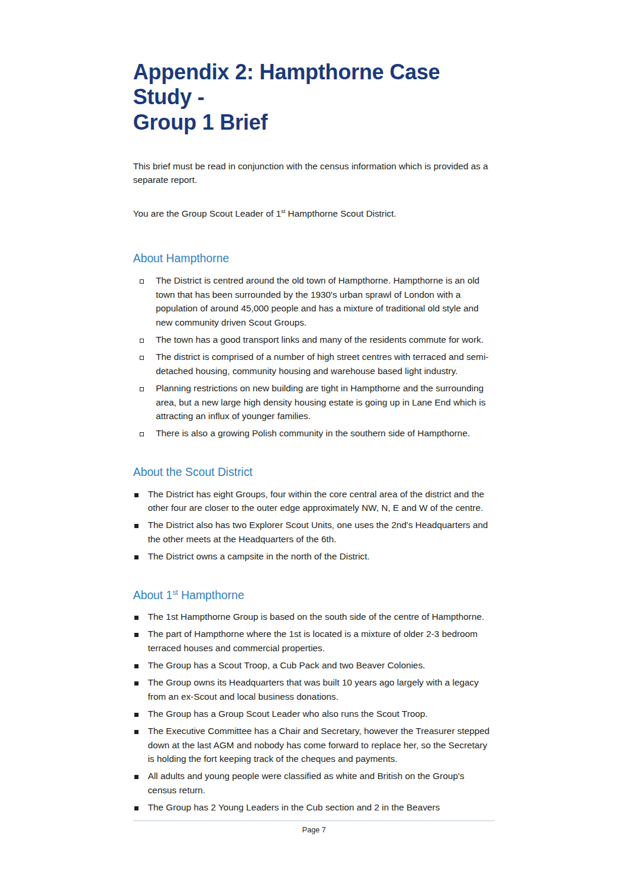Appendix 2: Hampthorne Case Study -
Group 1 Brief
This brief must be read in conjunction with the census information which is provided as a separate report.
You are the Group Scout Leader of 1st Hampthorne Scout District.
About Hampthorne
The District is centred around the old town of Hampthorne. Hampthorne is an old town that has been surrounded by the 1930's urban sprawl of London with a population of around 45,000 people and has a mixture of traditional old style and new community driven Scout Groups.
The town has a good transport links and many of the residents commute for work.
The district is comprised of a number of high street centres with terraced and semi-detached housing, community housing and warehouse based light industry.
Planning restrictions on new building are tight in Hampthorne and the surrounding area, but a new large high density housing estate is going up in Lane End which is attracting an influx of younger families.
There is also a growing Polish community in the southern side of Hampthorne.
About the Scout District
The District has eight Groups, four within the core central area of the district and the other four are closer to the outer edge approximately NW, N, E and W of the centre.
The District also has two Explorer Scout Units, one uses the 2nd's Headquarters and the other meets at the Headquarters of the 6th.
The District owns a campsite in the north of the District.
About 1st Hampthorne
The 1st Hampthorne Group is based on the south side of the centre of Hampthorne.
The part of Hampthorne where the 1st is located is a mixture of older 2-3 bedroom terraced houses and commercial properties.
The Group has a Scout Troop, a Cub Pack and two Beaver Colonies.
The Group owns its Headquarters that was built 10 years ago largely with a legacy from an ex-Scout and local business donations.
The Group has a Group Scout Leader who also runs the Scout Troop.
The Executive Committee has a Chair and Secretary, however the Treasurer stepped down at the last AGM and nobody has come forward to replace her, so the Secretary is holding the fort keeping track of the cheques and payments.
All adults and young people were classified as white and British on the Group's census return.
The Group has 2 Young Leaders in the Cub section and 2 in the Beavers
Page 7